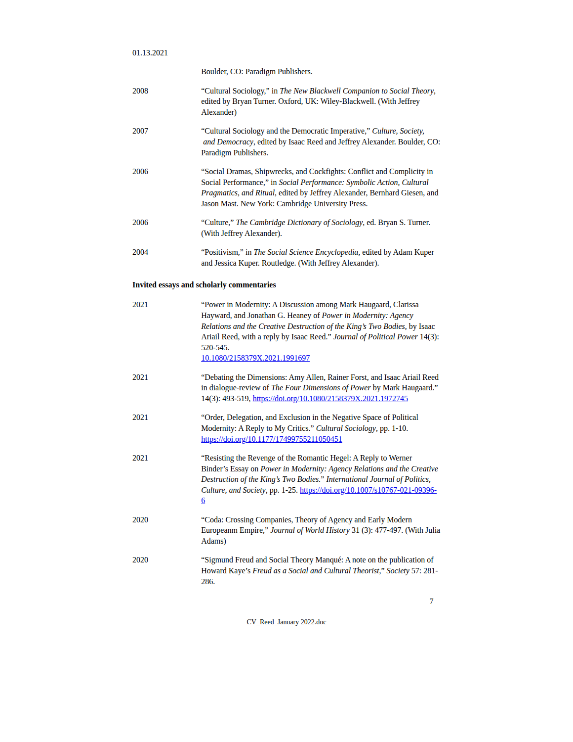01.13.2021
Boulder, CO: Paradigm Publishers.
2008
“Cultural Sociology,” in The New Blackwell Companion to Social Theory, edited by Bryan Turner. Oxford, UK: Wiley-Blackwell. (With Jeffrey Alexander)
2007
“Cultural Sociology and the Democratic Imperative,” Culture, Society,
and Democracy, edited by Isaac Reed and Jeffrey Alexander. Boulder, CO: Paradigm Publishers.
2006
“Social Dramas, Shipwrecks, and Cockfights: Conflict and Complicity in Social Performance,” in Social Performance: Symbolic Action, Cultural Pragmatics, and Ritual, edited by Jeffrey Alexander, Bernhard Giesen, and Jason Mast. New York: Cambridge University Press.
2006
“Culture,” The Cambridge Dictionary of Sociology, ed. Bryan S. Turner. (With Jeffrey Alexander).
2004
“Positivism,” in The Social Science Encyclopedia, edited by Adam Kuper and Jessica Kuper. Routledge. (With Jeffrey Alexander).
Invited essays and scholarly commentaries
2021
“Power in Modernity: A Discussion among Mark Haugaard, Clarissa Hayward, and Jonathan G. Heaney of Power in Modernity: Agency Relations and the Creative Destruction of the King’s Two Bodies, by Isaac Ariail Reed, with a reply by Isaac Reed.” Journal of Political Power 14(3): 520-545.
10.1080/2158379X.2021.1991697
2021
“Debating the Dimensions: Amy Allen, Rainer Forst, and Isaac Ariail Reed in dialogue-review of The Four Dimensions of Power by Mark Haugaard.” 14(3): 493-519, https://doi.org/10.1080/2158379X.2021.1972745
2021
“Order, Delegation, and Exclusion in the Negative Space of Political Modernity: A Reply to My Critics.” Cultural Sociology, pp. 1-10.
https://doi.org/10.1177/17499755211050451
2021
“Resisting the Revenge of the Romantic Hegel: A Reply to Werner Binder’s Essay on Power in Modernity: Agency Relations and the Creative Destruction of the King’s Two Bodies.” International Journal of Politics, Culture, and Society, pp. 1-25. https://doi.org/10.1007/s10767-021-09396-6
2020
“Coda: Crossing Companies, Theory of Agency and Early Modern Europeanm Empire,” Journal of World History 31 (3): 477-497. (With Julia Adams)
2020
“Sigmund Freud and Social Theory Manqué: A note on the publication of Howard Kaye’s Freud as a Social and Cultural Theorist,” Society 57: 281-286.
7
CV_Reed_January 2022.doc